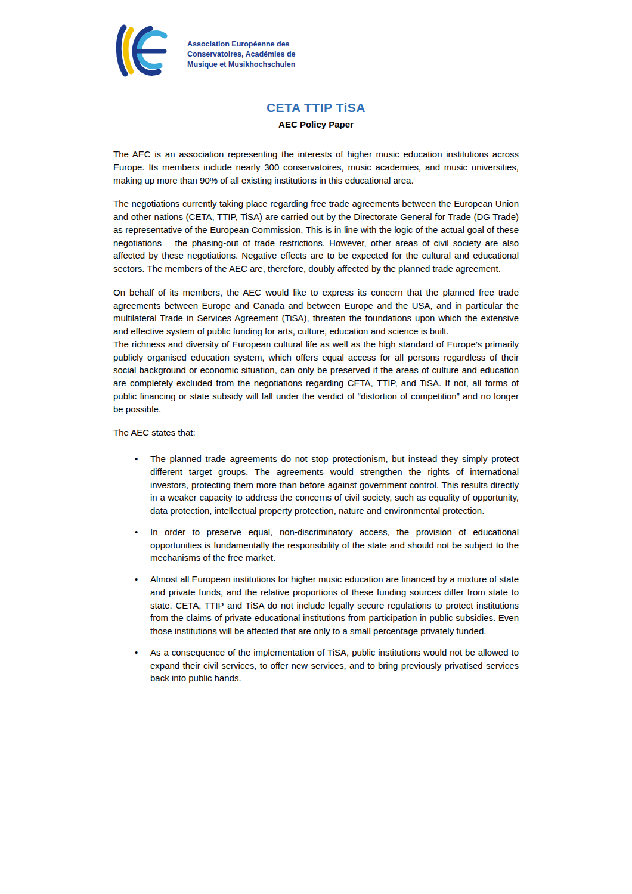Association Européenne des
Conservatoires, Académies de
Musique et Musikhochschulen
CETA TTIP TiSA
AEC Policy Paper
The AEC is an association representing the interests of higher music education institutions across Europe. Its members include nearly 300 conservatoires, music academies, and music universities, making up more than 90% of all existing institutions in this educational area.
The negotiations currently taking place regarding free trade agreements between the European Union and other nations (CETA, TTIP, TiSA) are carried out by the Directorate General for Trade (DG Trade) as representative of the European Commission. This is in line with the logic of the actual goal of these negotiations – the phasing-out of trade restrictions. However, other areas of civil society are also affected by these negotiations. Negative effects are to be expected for the cultural and educational sectors. The members of the AEC are, therefore, doubly affected by the planned trade agreement.
On behalf of its members, the AEC would like to express its concern that the planned free trade agreements between Europe and Canada and between Europe and the USA, and in particular the multilateral Trade in Services Agreement (TiSA), threaten the foundations upon which the extensive and effective system of public funding for arts, culture, education and science is built.
The richness and diversity of European cultural life as well as the high standard of Europe’s primarily publicly organised education system, which offers equal access for all persons regardless of their social background or economic situation, can only be preserved if the areas of culture and education are completely excluded from the negotiations regarding CETA, TTIP, and TiSA. If not, all forms of public financing or state subsidy will fall under the verdict of “distortion of competition” and no longer be possible.
The AEC states that:
The planned trade agreements do not stop protectionism, but instead they simply protect different target groups. The agreements would strengthen the rights of international investors, protecting them more than before against government control. This results directly in a weaker capacity to address the concerns of civil society, such as equality of opportunity, data protection, intellectual property protection, nature and environmental protection.
In order to preserve equal, non-discriminatory access, the provision of educational opportunities is fundamentally the responsibility of the state and should not be subject to the mechanisms of the free market.
Almost all European institutions for higher music education are financed by a mixture of state and private funds, and the relative proportions of these funding sources differ from state to state. CETA, TTIP and TiSA do not include legally secure regulations to protect institutions from the claims of private educational institutions from participation in public subsidies. Even those institutions will be affected that are only to a small percentage privately funded.
As a consequence of the implementation of TiSA, public institutions would not be allowed to expand their civil services, to offer new services, and to bring previously privatised services back into public hands.